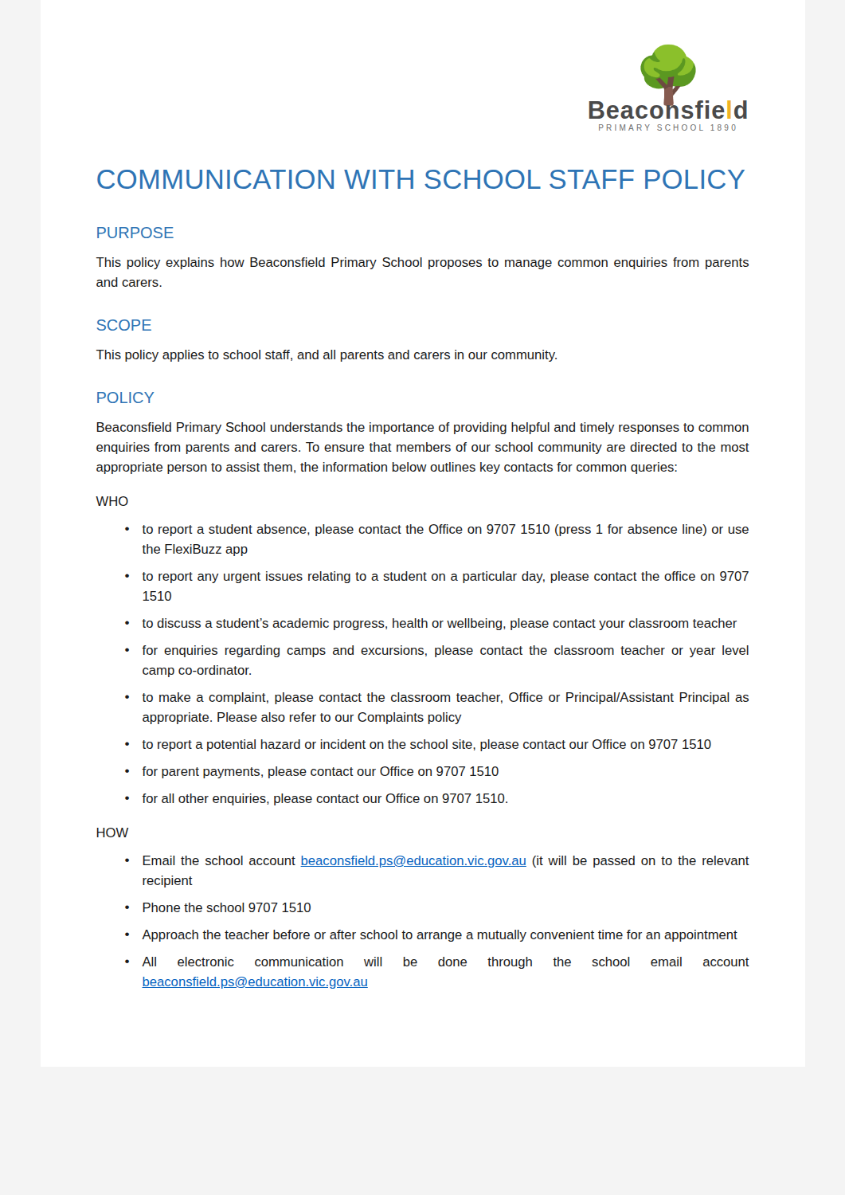🌳 Beaconsfield PRIMARY SCHOOL 1890
COMMUNICATION WITH SCHOOL STAFF POLICY
PURPOSE
This policy explains how Beaconsfield Primary School proposes to manage common enquiries from parents and carers.
SCOPE
This policy applies to school staff, and all parents and carers in our community.
POLICY
Beaconsfield Primary School understands the importance of providing helpful and timely responses to common enquiries from parents and carers. To ensure that members of our school community are directed to the most appropriate person to assist them, the information below outlines key contacts for common queries:
WHO
to report a student absence, please contact the Office on 9707 1510 (press 1 for absence line) or use the FlexiBuzz app
to report any urgent issues relating to a student on a particular day, please contact the office on 9707 1510
to discuss a student’s academic progress, health or wellbeing, please contact your classroom teacher
for enquiries regarding camps and excursions, please contact the classroom teacher or year level camp co-ordinator.
to make a complaint, please contact the classroom teacher, Office or Principal/Assistant Principal as appropriate. Please also refer to our Complaints policy
to report a potential hazard or incident on the school site, please contact our Office on 9707 1510
for parent payments, please contact our Office on 9707 1510
for all other enquiries, please contact our Office on 9707 1510.
HOW
Email the school account beaconsfield.ps@education.vic.gov.au (it will be passed on to the relevant recipient
Phone the school 9707 1510
Approach the teacher before or after school to arrange a mutually convenient time for an appointment
All electronic communication will be done through the school email account beaconsfield.ps@education.vic.gov.au